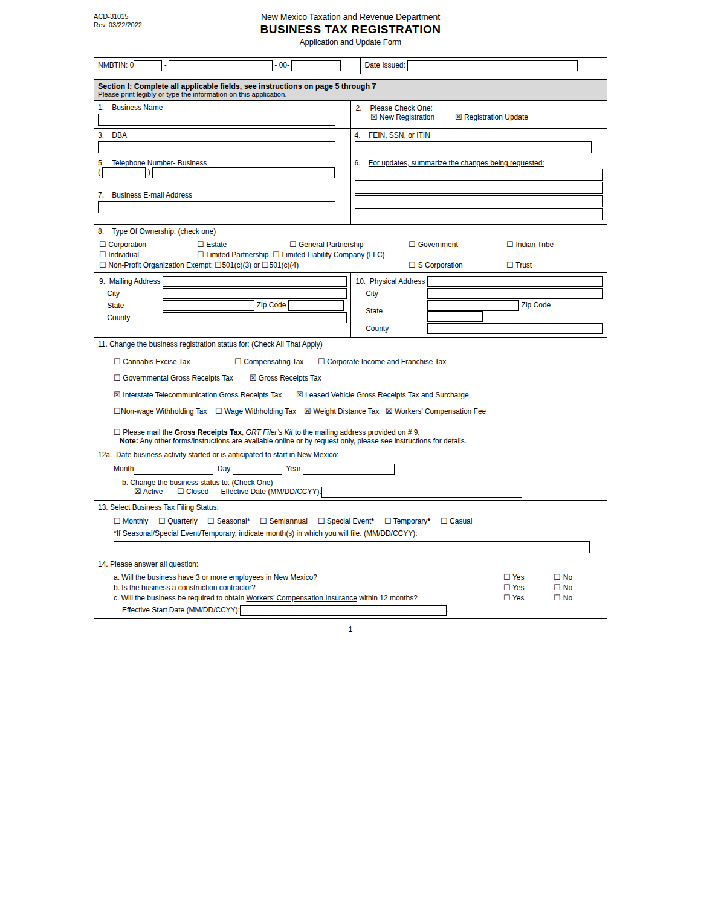ACD-31015
Rev. 03/22/2022
New Mexico Taxation and Revenue Department
BUSINESS TAX REGISTRATION
Application and Update Form
| NMBTIN: 0 - - 00- | Date Issued: |
| Section I: Complete all applicable fields, see instructions on page 5 through 7 Please print legibly or type the information on this application. |
| 1. Business Name | / 2. / Please Check One: ☒ New Registration ☒ Registration Update / |
| 3. DBA | 4. FEIN, SSN, or ITIN |
| 5. Telephone Number- Business ( ) | 6. For updates, summarize the changes being requested: |
| 7. Business E-mail Address |
| 8. Type Of Ownership: (check one) / ☐ Corporation / ☐ Estate / ☐ General Partnership / ☐ Government / ☐ Indian Tribe / / ☐ Individual / ☐ Limited Partnership ☐ Limited Liability Company (LLC) / / / / ☐ Non-Profit Organization Exempt: ☐ 501(c)(3) or ☐ 501(c)(4) / ☐ S Corporation / ☐ Trust / |
| / 9. Mailing Address / / / City / / / State / Zip Code / / County / / | / 10. Physical Address / / / City / / / State / Zip Code / / County / / |
| 11. Change the business registration status for: (Check All That Apply) ☐ Cannabis Excise Tax ☐ Compensating Tax ☐ Corporate Income and Franchise Tax ☐ Governmental Gross Receipts Tax ☒ Gross Receipts Tax ☒ Interstate Telecommunication Gross Receipts Tax ☒ Leased Vehicle Gross Receipts Tax and Surcharge ☐ Non-wage Withholding Tax ☐ Wage Withholding Tax ☒ Weight Distance Tax ☒ Workers’ Compensation Fee ☐ Please mail the Gross Receipts Tax , GRT Filer’s Kit to the mailing address provided on # 9. Note: Any other forms/instructions are available online or by request only, please see instructions for details. |
| 12a. Date business activity started or is anticipated to start in New Mexico: Month Day Year b. Change the business status to: (Check One) ☒ Active ☐ Closed Effective Date (MM/DD/CCYY): |
| 13. Select Business Tax Filing Status: ☐ Monthly ☐ Quarterly ☐ Seasonal* ☐ Semiannual ☐ Special Event * ☐ Temporary * ☐ Casual *If Seasonal/Special Event/Temporary, indicate month(s) in which you will file. (MM/DD/CCYY): |
| 14. Please answer all question: / a. Will the business have 3 or more employees in New Mexico? / ☐ Yes / ☐ No / / b. Is the business a construction contractor? / ☐ Yes / ☐ No / / c. Will the business be required to obtain Workers’ Compensation Insurance within 12 months? / ☐ Yes / ☐ No / Effective Start Date (MM/DD/CCYY): . |
1